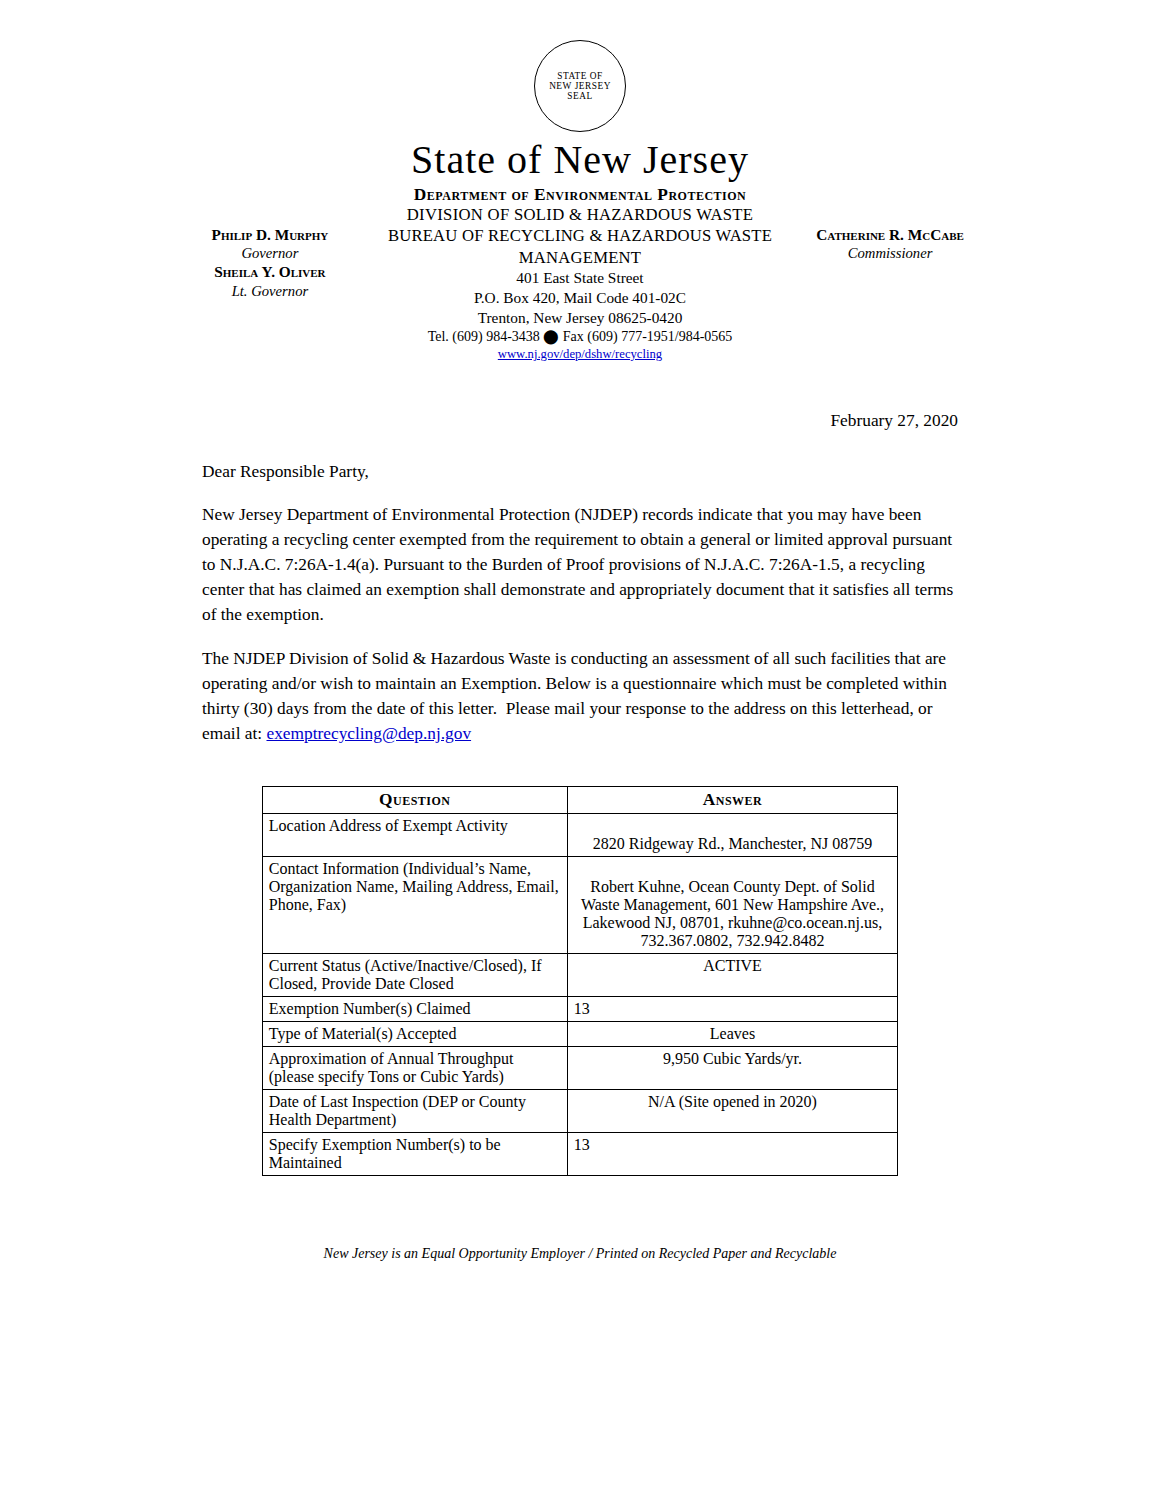STATE OF
NEW JERSEY
SEAL
State of New Jersey
Department of Environmental Protection
DIVISION OF SOLID & HAZARDOUS WASTE
| Philip D. Murphy Governor Sheila Y. Oliver Lt. Governor | BUREAU OF RECYCLING & HAZARDOUS WASTE MANAGEMENT 401 East State Street P.O. Box 420, Mail Code 401-02C Trenton, New Jersey 08625-0420 Tel. (609) 984-3438 ⬤ Fax (609) 777-1951/984-0565 www.nj.gov/dep/dshw/recycling | Catherine R. McCabe Commissioner |
February 27, 2020
Dear Responsible Party,
New Jersey Department of Environmental Protection (NJDEP) records indicate that you may have been operating a recycling center exempted from the requirement to obtain a general or limited approval pursuant to N.J.A.C. 7:26A-1.4(a). Pursuant to the Burden of Proof provisions of N.J.A.C. 7:26A-1.5, a recycling center that has claimed an exemption shall demonstrate and appropriately document that it satisfies all terms of the exemption.
The NJDEP Division of Solid & Hazardous Waste is conducting an assessment of all such facilities that are operating and/or wish to maintain an Exemption. Below is a questionnaire which must be completed within thirty (30) days from the date of this letter. Please mail your response to the address on this letterhead, or email at: exemptrecycling@dep.nj.gov
| Question | Answer |
| --- | --- |
| Location Address of Exempt Activity | 2820 Ridgeway Rd., Manchester, NJ 08759 |
| Contact Information (Individual’s Name, Organization Name, Mailing Address, Email, Phone, Fax) | Robert Kuhne, Ocean County Dept. of Solid Waste Management, 601 New Hampshire Ave., Lakewood NJ, 08701, rkuhne@co.ocean.nj.us, 732.367.0802, 732.942.8482 |
| Current Status (Active/Inactive/Closed), If Closed, Provide Date Closed | ACTIVE |
| Exemption Number(s) Claimed | 13 |
| Type of Material(s) Accepted | Leaves |
| Approximation of Annual Throughput (please specify Tons or Cubic Yards) | 9,950 Cubic Yards/yr. |
| Date of Last Inspection (DEP or County Health Department) | N/A (Site opened in 2020) |
| Specify Exemption Number(s) to be Maintained | 13 |
New Jersey is an Equal Opportunity Employer / Printed on Recycled Paper and Recyclable